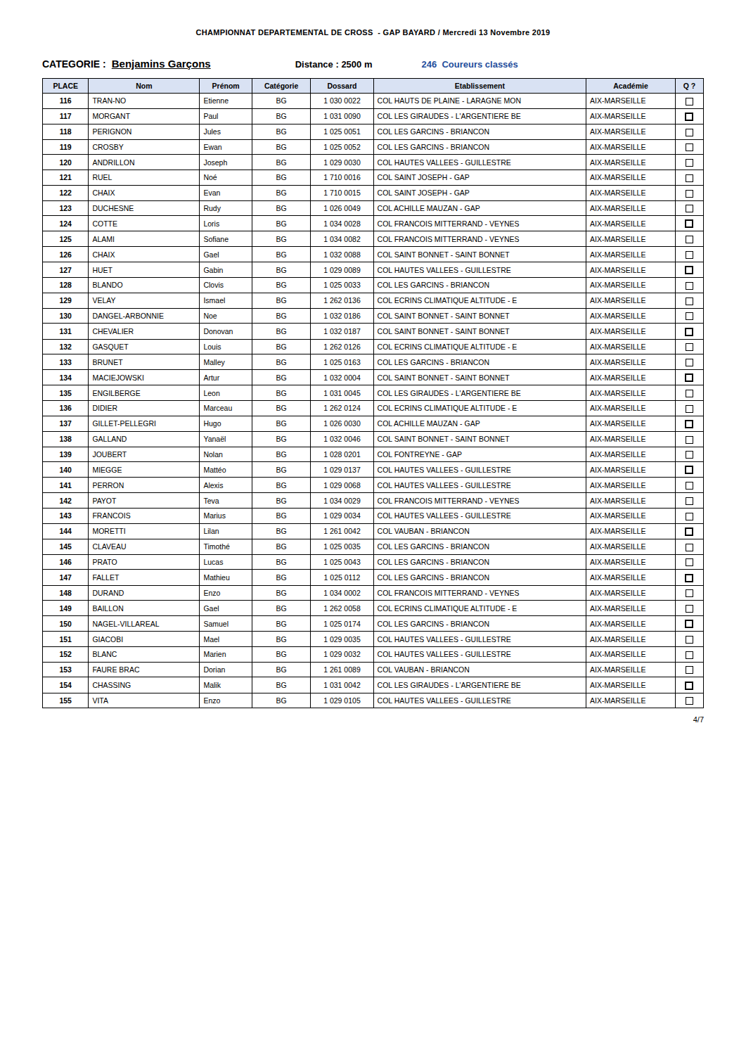CHAMPIONNAT DEPARTEMENTAL DE CROSS - GAP BAYARD / Mercredi 13 Novembre 2019
CATEGORIE : Benjamins Garçons Distance : 2500 m 246 Coureurs classés
| PLACE | Nom | Prénom | Catégorie | Dossard | Etablissement | Académie | Q ? |
| --- | --- | --- | --- | --- | --- | --- | --- |
| 116 | TRAN-NO | Etienne | BG | 1 030 0022 | COL HAUTS DE PLAINE - LARAGNE MON | AIX-MARSEILLE | |
| 117 | MORGANT | Paul | BG | 1 031 0090 | COL LES GIRAUDES - L'ARGENTIERE BE | AIX-MARSEILLE | |
| 118 | PERIGNON | Jules | BG | 1 025 0051 | COL LES GARCINS - BRIANCON | AIX-MARSEILLE | |
| 119 | CROSBY | Ewan | BG | 1 025 0052 | COL LES GARCINS - BRIANCON | AIX-MARSEILLE | |
| 120 | ANDRILLON | Joseph | BG | 1 029 0030 | COL HAUTES VALLEES - GUILLESTRE | AIX-MARSEILLE | |
| 121 | RUEL | Noé | BG | 1 710 0016 | COL SAINT JOSEPH - GAP | AIX-MARSEILLE | |
| 122 | CHAIX | Evan | BG | 1 710 0015 | COL SAINT JOSEPH - GAP | AIX-MARSEILLE | |
| 123 | DUCHESNE | Rudy | BG | 1 026 0049 | COL ACHILLE MAUZAN - GAP | AIX-MARSEILLE | |
| 124 | COTTE | Loris | BG | 1 034 0028 | COL FRANCOIS MITTERRAND - VEYNES | AIX-MARSEILLE | |
| 125 | ALAMI | Sofiane | BG | 1 034 0082 | COL FRANCOIS MITTERRAND - VEYNES | AIX-MARSEILLE | |
| 126 | CHAIX | Gael | BG | 1 032 0088 | COL SAINT BONNET - SAINT BONNET | AIX-MARSEILLE | |
| 127 | HUET | Gabin | BG | 1 029 0089 | COL HAUTES VALLEES - GUILLESTRE | AIX-MARSEILLE | |
| 128 | BLANDO | Clovis | BG | 1 025 0033 | COL LES GARCINS - BRIANCON | AIX-MARSEILLE | |
| 129 | VELAY | Ismael | BG | 1 262 0136 | COL ECRINS CLIMATIQUE ALTITUDE - E | AIX-MARSEILLE | |
| 130 | DANGEL-ARBONNIE | Noe | BG | 1 032 0186 | COL SAINT BONNET - SAINT BONNET | AIX-MARSEILLE | |
| 131 | CHEVALIER | Donovan | BG | 1 032 0187 | COL SAINT BONNET - SAINT BONNET | AIX-MARSEILLE | |
| 132 | GASQUET | Louis | BG | 1 262 0126 | COL ECRINS CLIMATIQUE ALTITUDE - E | AIX-MARSEILLE | |
| 133 | BRUNET | Malley | BG | 1 025 0163 | COL LES GARCINS - BRIANCON | AIX-MARSEILLE | |
| 134 | MACIEJOWSKI | Artur | BG | 1 032 0004 | COL SAINT BONNET - SAINT BONNET | AIX-MARSEILLE | |
| 135 | ENGILBERGE | Leon | BG | 1 031 0045 | COL LES GIRAUDES - L'ARGENTIERE BE | AIX-MARSEILLE | |
| 136 | DIDIER | Marceau | BG | 1 262 0124 | COL ECRINS CLIMATIQUE ALTITUDE - E | AIX-MARSEILLE | |
| 137 | GILLET-PELLEGRI | Hugo | BG | 1 026 0030 | COL ACHILLE MAUZAN - GAP | AIX-MARSEILLE | |
| 138 | GALLAND | Yanaël | BG | 1 032 0046 | COL SAINT BONNET - SAINT BONNET | AIX-MARSEILLE | |
| 139 | JOUBERT | Nolan | BG | 1 028 0201 | COL FONTREYNE - GAP | AIX-MARSEILLE | |
| 140 | MIEGGE | Mattéo | BG | 1 029 0137 | COL HAUTES VALLEES - GUILLESTRE | AIX-MARSEILLE | |
| 141 | PERRON | Alexis | BG | 1 029 0068 | COL HAUTES VALLEES - GUILLESTRE | AIX-MARSEILLE | |
| 142 | PAYOT | Teva | BG | 1 034 0029 | COL FRANCOIS MITTERRAND - VEYNES | AIX-MARSEILLE | |
| 143 | FRANCOIS | Marius | BG | 1 029 0034 | COL HAUTES VALLEES - GUILLESTRE | AIX-MARSEILLE | |
| 144 | MORETTI | Lilan | BG | 1 261 0042 | COL VAUBAN - BRIANCON | AIX-MARSEILLE | |
| 145 | CLAVEAU | Timothé | BG | 1 025 0035 | COL LES GARCINS - BRIANCON | AIX-MARSEILLE | |
| 146 | PRATO | Lucas | BG | 1 025 0043 | COL LES GARCINS - BRIANCON | AIX-MARSEILLE | |
| 147 | FALLET | Mathieu | BG | 1 025 0112 | COL LES GARCINS - BRIANCON | AIX-MARSEILLE | |
| 148 | DURAND | Enzo | BG | 1 034 0002 | COL FRANCOIS MITTERRAND - VEYNES | AIX-MARSEILLE | |
| 149 | BAILLON | Gael | BG | 1 262 0058 | COL ECRINS CLIMATIQUE ALTITUDE - E | AIX-MARSEILLE | |
| 150 | NAGEL-VILLAREAL | Samuel | BG | 1 025 0174 | COL LES GARCINS - BRIANCON | AIX-MARSEILLE | |
| 151 | GIACOBI | Mael | BG | 1 029 0035 | COL HAUTES VALLEES - GUILLESTRE | AIX-MARSEILLE | |
| 152 | BLANC | Marien | BG | 1 029 0032 | COL HAUTES VALLEES - GUILLESTRE | AIX-MARSEILLE | |
| 153 | FAURE BRAC | Dorian | BG | 1 261 0089 | COL VAUBAN - BRIANCON | AIX-MARSEILLE | |
| 154 | CHASSING | Malik | BG | 1 031 0042 | COL LES GIRAUDES - L'ARGENTIERE BE | AIX-MARSEILLE | |
| 155 | VITA | Enzo | BG | 1 029 0105 | COL HAUTES VALLEES - GUILLESTRE | AIX-MARSEILLE | |
4/7